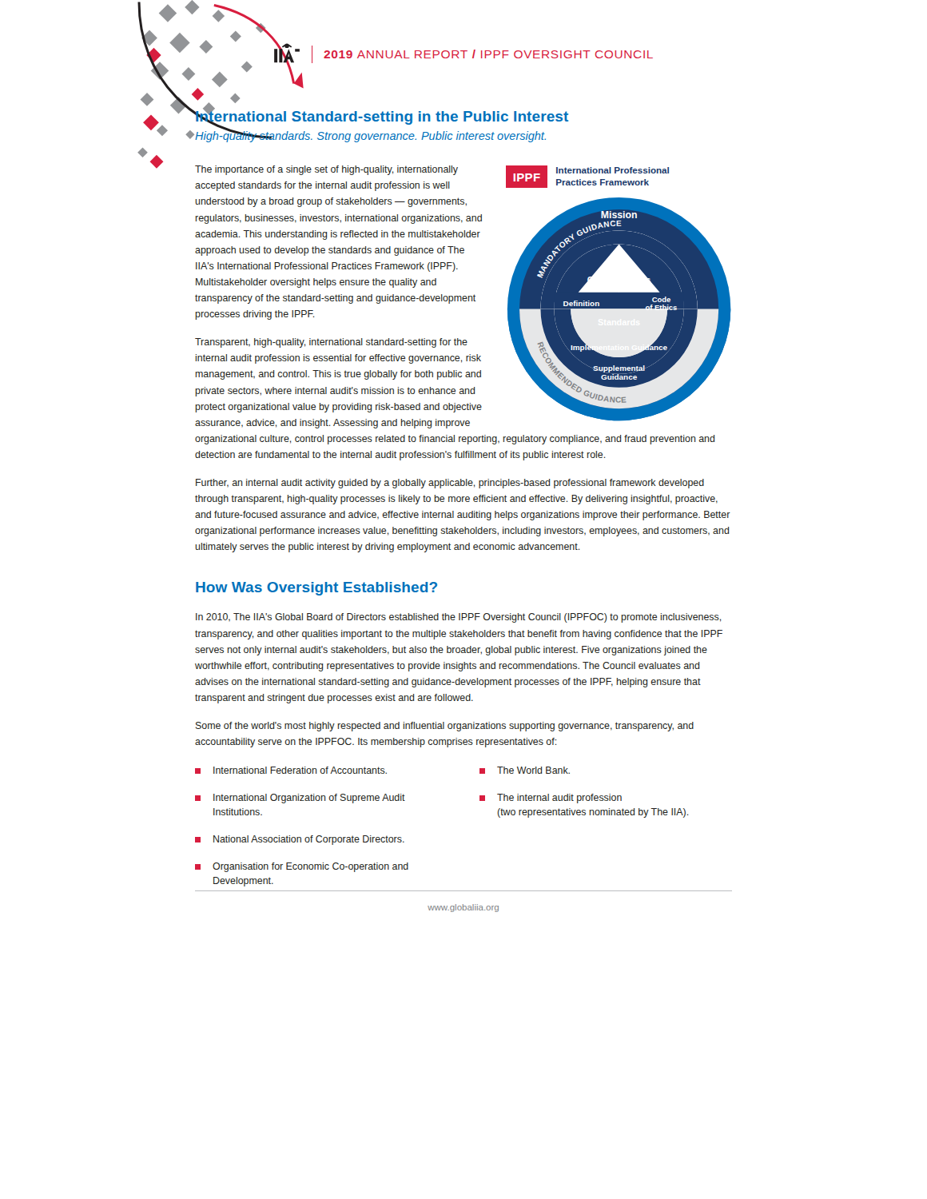2019 ANNUAL REPORT / IPPF OVERSIGHT COUNCIL
International Standard-setting in the Public Interest
High-quality standards. Strong governance. Public interest oversight.
IPPF International Professional
Practices Framework
Mission MANDATORY GUIDANCE Core Principles Definition Code of Ethics Standards Implementation Guidance Supplemental Guidance RECOMMENDED GUIDANCE
The importance of a single set of high-quality, internationally accepted standards for the internal audit profession is well understood by a broad group of stakeholders — governments, regulators, businesses, investors, international organizations, and academia. This understanding is reflected in the multistakeholder approach used to develop the standards and guidance of The IIA's International Professional Practices Framework (IPPF). Multistakeholder oversight helps ensure the quality and transparency of the standard-setting and guidance-development processes driving the IPPF.
Transparent, high-quality, international standard-setting for the internal audit profession is essential for effective governance, risk management, and control. This is true globally for both public and private sectors, where internal audit's mission is to enhance and protect organizational value by providing risk-based and objective assurance, advice, and insight. Assessing and helping improve organizational culture, control processes related to financial reporting, regulatory compliance, and fraud prevention and detection are fundamental to the internal audit profession's fulfillment of its public interest role.
Further, an internal audit activity guided by a globally applicable, principles-based professional framework developed through transparent, high-quality processes is likely to be more efficient and effective. By delivering insightful, proactive, and future-focused assurance and advice, effective internal auditing helps organizations improve their performance. Better organizational performance increases value, benefitting stakeholders, including investors, employees, and customers, and ultimately serves the public interest by driving employment and economic advancement.
How Was Oversight Established?
In 2010, The IIA's Global Board of Directors established the IPPF Oversight Council (IPPFOC) to promote inclusiveness, transparency, and other qualities important to the multiple stakeholders that benefit from having confidence that the IPPF serves not only internal audit's stakeholders, but also the broader, global public interest. Five organizations joined the worthwhile effort, contributing representatives to provide insights and recommendations. The Council evaluates and advises on the international standard-setting and guidance-development processes of the IPPF, helping ensure that transparent and stringent due processes exist and are followed.
Some of the world's most highly respected and influential organizations supporting governance, transparency, and accountability serve on the IPPFOC. Its membership comprises representatives of:
International Federation of Accountants.
International Organization of Supreme Audit Institutions.
National Association of Corporate Directors.
Organisation for Economic Co-operation and Development.
The World Bank.
The internal audit profession
(two representatives nominated by The IIA).
www.globaliia.org